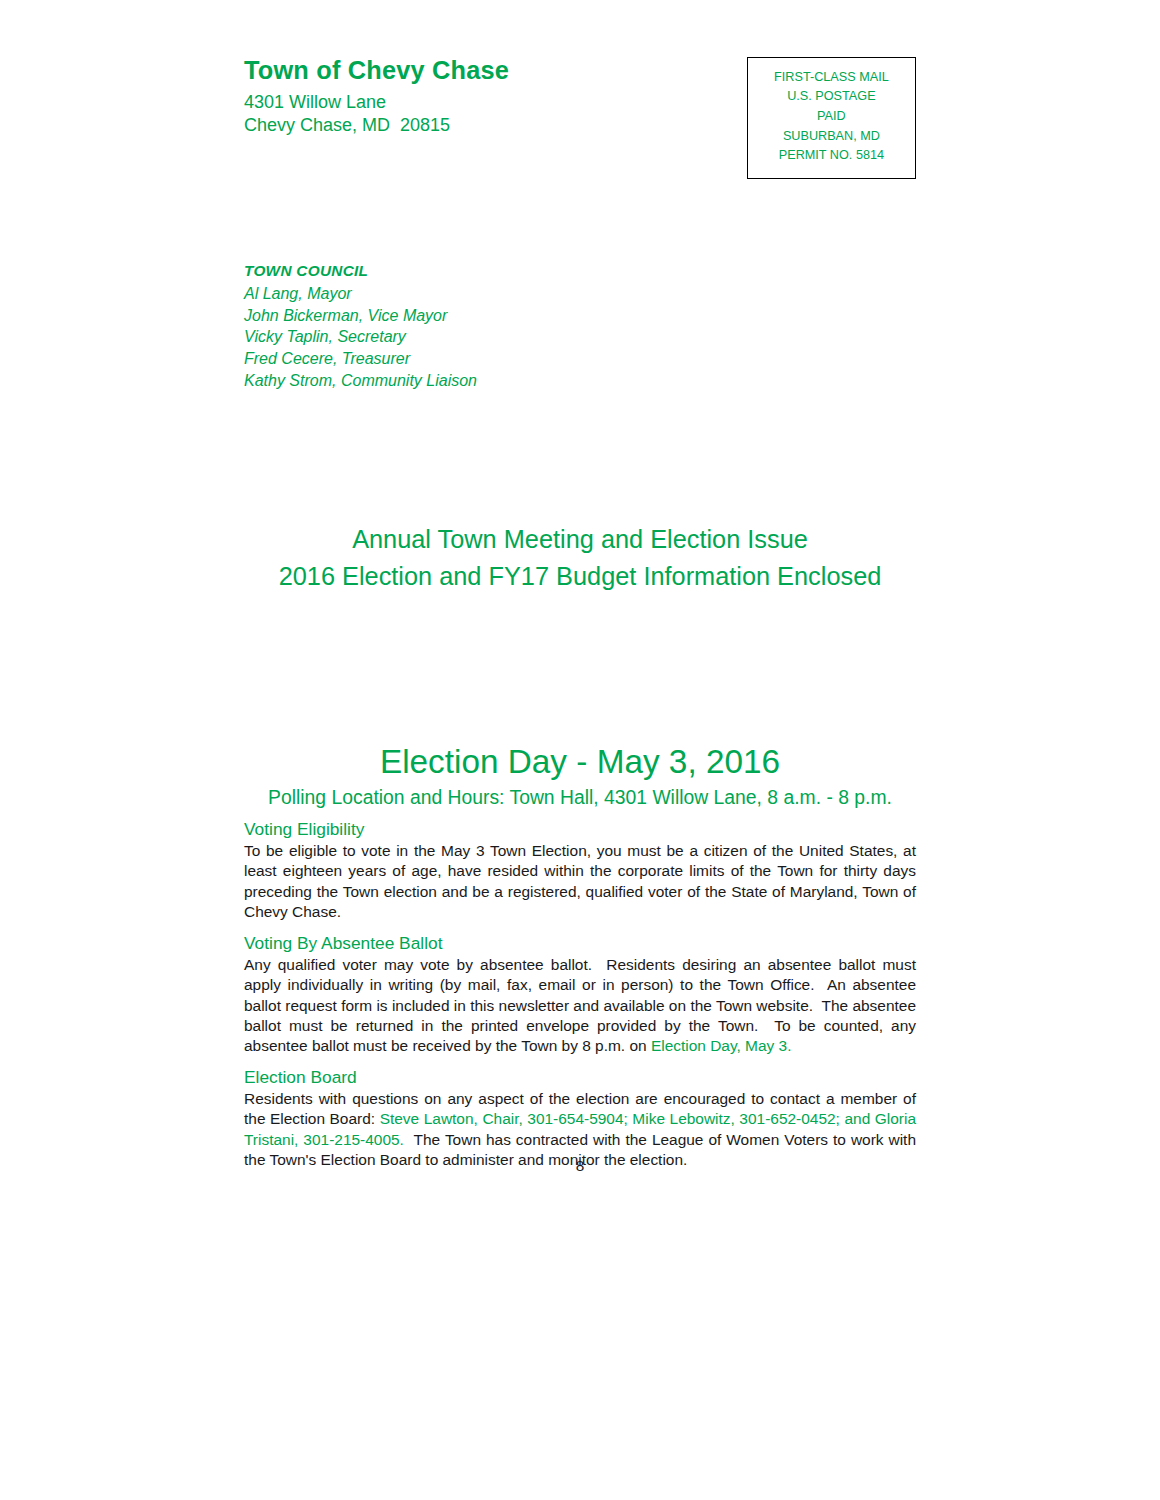Town of Chevy Chase
4301 Willow Lane
Chevy Chase, MD 20815
FIRST-CLASS MAIL
U.S. POSTAGE
PAID
SUBURBAN, MD
PERMIT NO. 5814
TOWN COUNCIL
Al Lang, Mayor
John Bickerman, Vice Mayor
Vicky Taplin, Secretary
Fred Cecere, Treasurer
Kathy Strom, Community Liaison
Annual Town Meeting and Election Issue
2016 Election and FY17 Budget Information Enclosed
Election Day - May 3, 2016
Polling Location and Hours: Town Hall, 4301 Willow Lane, 8 a.m. - 8 p.m.
Voting Eligibility
To be eligible to vote in the May 3 Town Election, you must be a citizen of the United States, at least eighteen years of age, have resided within the corporate limits of the Town for thirty days preceding the Town election and be a registered, qualified voter of the State of Maryland, Town of Chevy Chase.
Voting By Absentee Ballot
Any qualified voter may vote by absentee ballot. Residents desiring an absentee ballot must apply individually in writing (by mail, fax, email or in person) to the Town Office. An absentee ballot request form is included in this newsletter and available on the Town website. The absentee ballot must be returned in the printed envelope provided by the Town. To be counted, any absentee ballot must be received by the Town by 8 p.m. on Election Day, May 3.
Election Board
Residents with questions on any aspect of the election are encouraged to contact a member of the Election Board: Steve Lawton, Chair, 301-654-5904; Mike Lebowitz, 301-652-0452; and Gloria Tristani, 301-215-4005. The Town has contracted with the League of Women Voters to work with the Town's Election Board to administer and monitor the election.
8